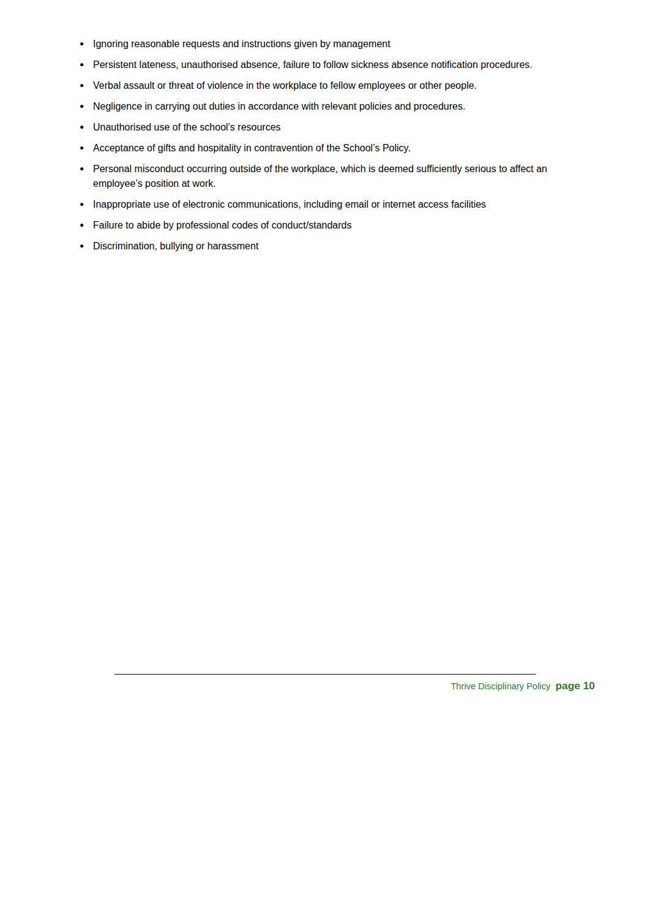Ignoring reasonable requests and instructions given by management
Persistent lateness, unauthorised absence, failure to follow sickness absence notification procedures.
Verbal assault or threat of violence in the workplace to fellow employees or other people.
Negligence in carrying out duties in accordance with relevant policies and procedures.
Unauthorised use of the school’s resources
Acceptance of gifts and hospitality in contravention of the School’s Policy.
Personal misconduct occurring outside of the workplace, which is deemed sufficiently serious to affect an employee’s position at work.
Inappropriate use of electronic communications, including email or internet access facilities
Failure to abide by professional codes of conduct/standards
Discrimination, bullying or harassment
Thrive Disciplinary Policy page 10